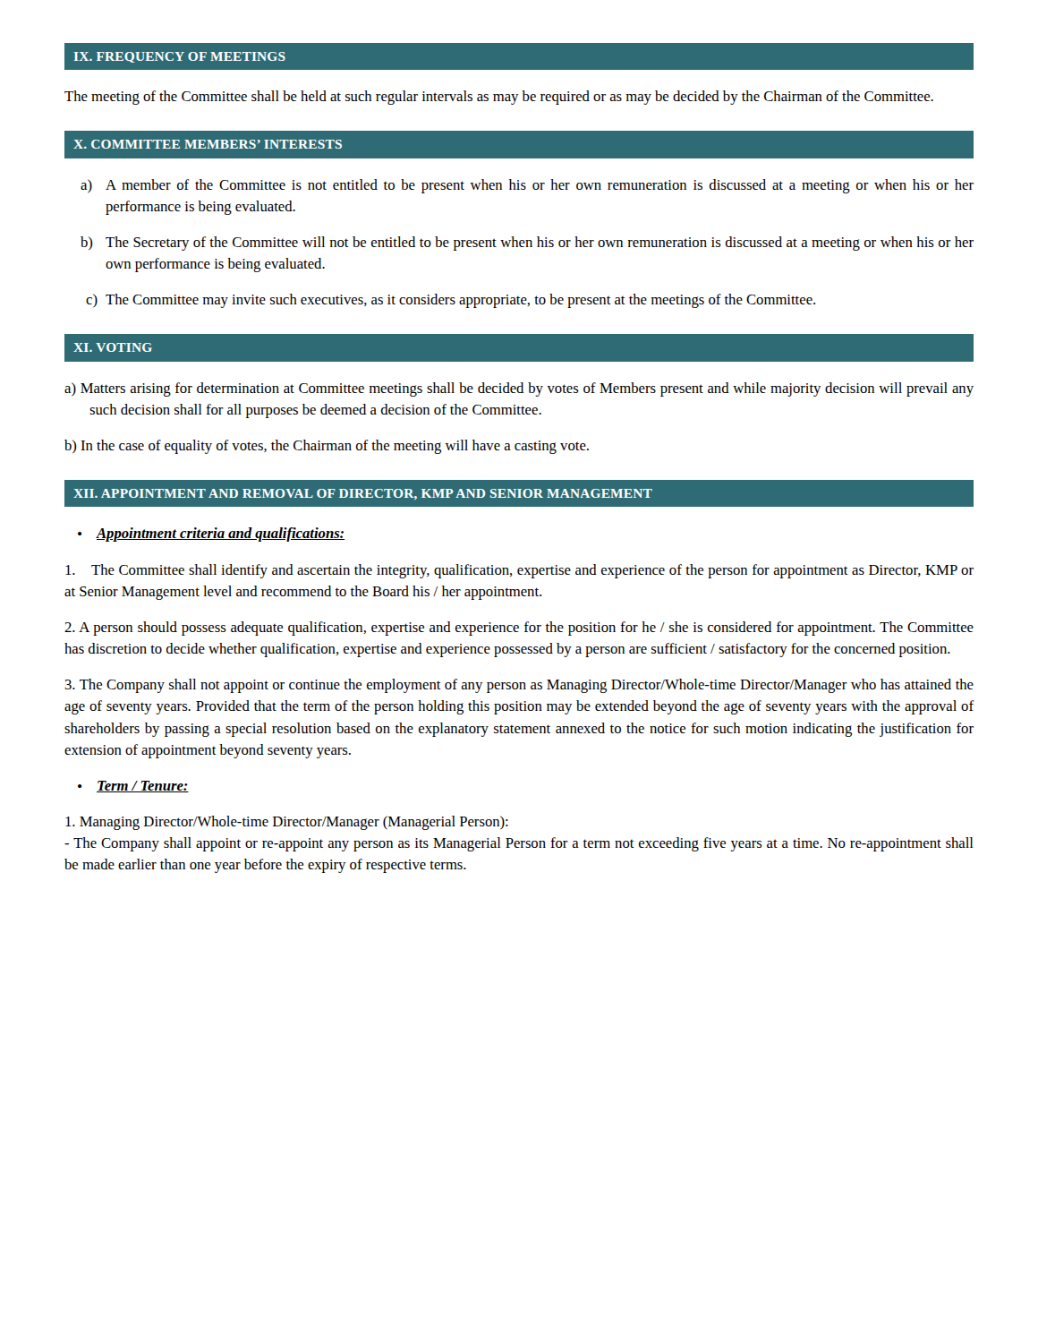IX. Frequency of Meetings
The meeting of the Committee shall be held at such regular intervals as may be required or as may be decided by the Chairman of the Committee.
X. Committee Members’ Interests
a)
A member of the Committee is not entitled to be present when his or her own remuneration is discussed at a meeting or when his or her performance is being evaluated.
b)
The Secretary of the Committee will not be entitled to be present when his or her own remuneration is discussed at a meeting or when his or her own performance is being evaluated.
c)
The Committee may invite such executives, as it considers appropriate, to be present at the meetings of the Committee.
XI. Voting
a) Matters arising for determination at Committee meetings shall be decided by votes of Members present and while majority decision will prevail any such decision shall for all purposes be deemed a decision of the Committee.
b) In the case of equality of votes, the Chairman of the meeting will have a casting vote.
XII. Appointment and Removal of Director, KMP and Senior Management
Appointment criteria and qualifications:
1. The Committee shall identify and ascertain the integrity, qualification, expertise and experience of the person for appointment as Director, KMP or at Senior Management level and recommend to the Board his / her appointment.
2. A person should possess adequate qualification, expertise and experience for the position for he / she is considered for appointment. The Committee has discretion to decide whether qualification, expertise and experience possessed by a person are sufficient / satisfactory for the concerned position.
3. The Company shall not appoint or continue the employment of any person as Managing Director/Whole-time Director/Manager who has attained the age of seventy years. Provided that the term of the person holding this position may be extended beyond the age of seventy years with the approval of shareholders by passing a special resolution based on the explanatory statement annexed to the notice for such motion indicating the justification for extension of appointment beyond seventy years.
Term / Tenure:
1. Managing Director/Whole-time Director/Manager (Managerial Person):
- The Company shall appoint or re-appoint any person as its Managerial Person for a term not exceeding five years at a time. No re-appointment shall be made earlier than one year before the expiry of respective terms.